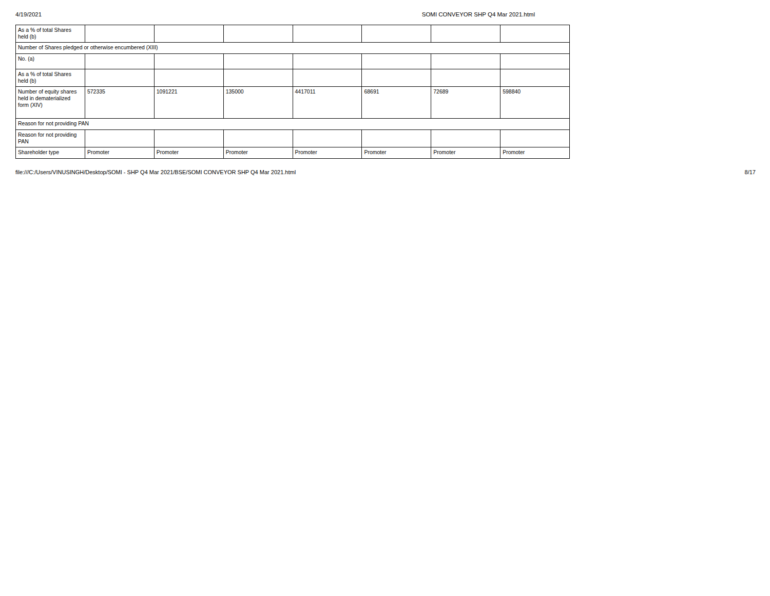4/19/2021
SOMI CONVEYOR SHP Q4 Mar 2021.html
| As a % of total Shares held (b) | | | | | | | |
| Number of Shares pledged or otherwise encumbered (XIII) |
| No. (a) | | | | | | | |
| As a % of total Shares held (b) | | | | | | | |
| Number of equity shares held in dematerialized form (XIV) | 572335 | 1091221 | 135000 | 4417011 | 68691 | 72689 | 598840 |
| Reason for not providing PAN |
| Reason for not providing PAN | | | | | | | |
| Shareholder type | Promoter | Promoter | Promoter | Promoter | Promoter | Promoter | Promoter |
file:///C:/Users/VINUSINGH/Desktop/SOMI - SHP Q4 Mar 2021/BSE/SOMI CONVEYOR SHP Q4 Mar 2021.html
8/17